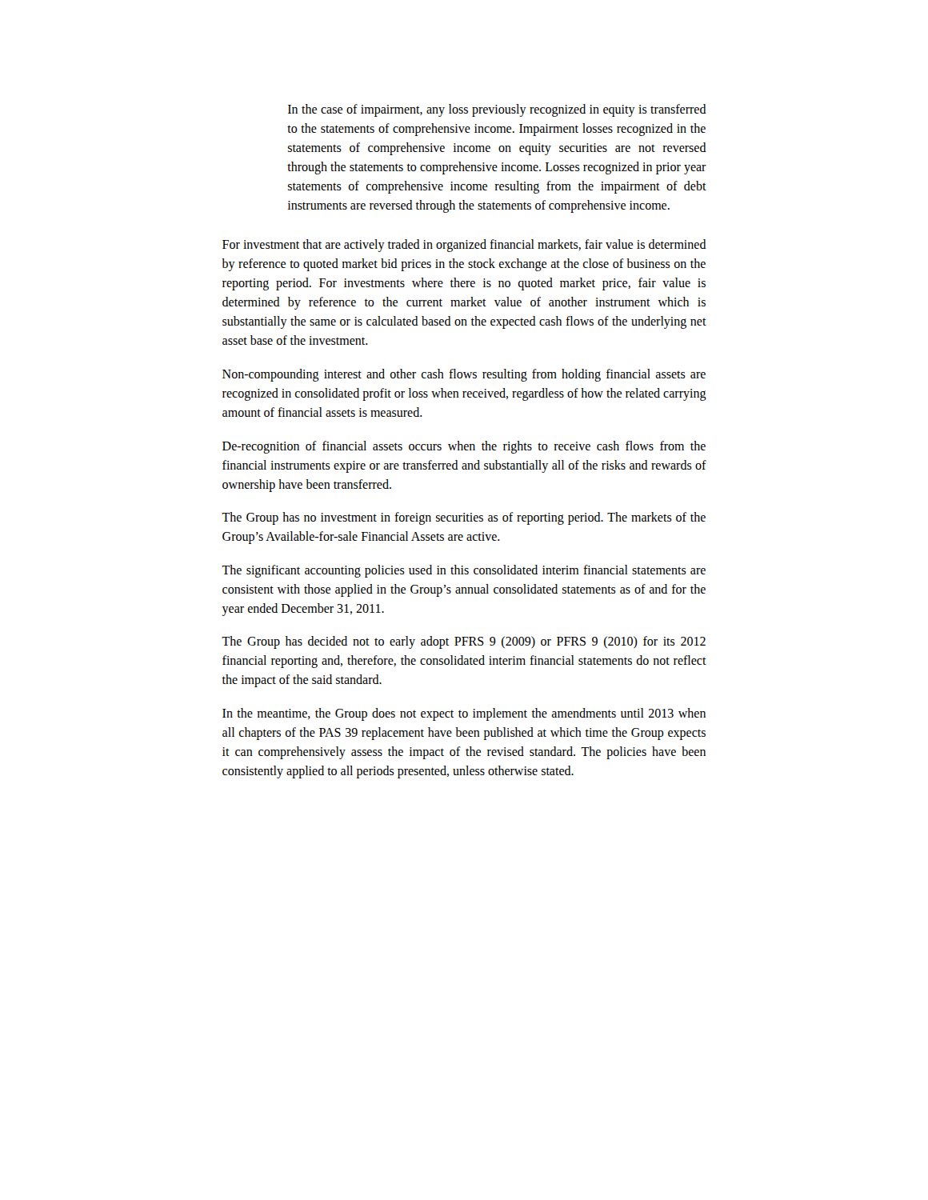In the case of impairment, any loss previously recognized in equity is transferred to the statements of comprehensive income. Impairment losses recognized in the statements of comprehensive income on equity securities are not reversed through the statements to comprehensive income. Losses recognized in prior year statements of comprehensive income resulting from the impairment of debt instruments are reversed through the statements of comprehensive income.
For investment that are actively traded in organized financial markets, fair value is determined by reference to quoted market bid prices in the stock exchange at the close of business on the reporting period. For investments where there is no quoted market price, fair value is determined by reference to the current market value of another instrument which is substantially the same or is calculated based on the expected cash flows of the underlying net asset base of the investment.
Non-compounding interest and other cash flows resulting from holding financial assets are recognized in consolidated profit or loss when received, regardless of how the related carrying amount of financial assets is measured.
De-recognition of financial assets occurs when the rights to receive cash flows from the financial instruments expire or are transferred and substantially all of the risks and rewards of ownership have been transferred.
The Group has no investment in foreign securities as of reporting period. The markets of the Group’s Available-for-sale Financial Assets are active.
The significant accounting policies used in this consolidated interim financial statements are consistent with those applied in the Group’s annual consolidated statements as of and for the year ended December 31, 2011.
The Group has decided not to early adopt PFRS 9 (2009) or PFRS 9 (2010) for its 2012 financial reporting and, therefore, the consolidated interim financial statements do not reflect the impact of the said standard.
In the meantime, the Group does not expect to implement the amendments until 2013 when all chapters of the PAS 39 replacement have been published at which time the Group expects it can comprehensively assess the impact of the revised standard. The policies have been consistently applied to all periods presented, unless otherwise stated.